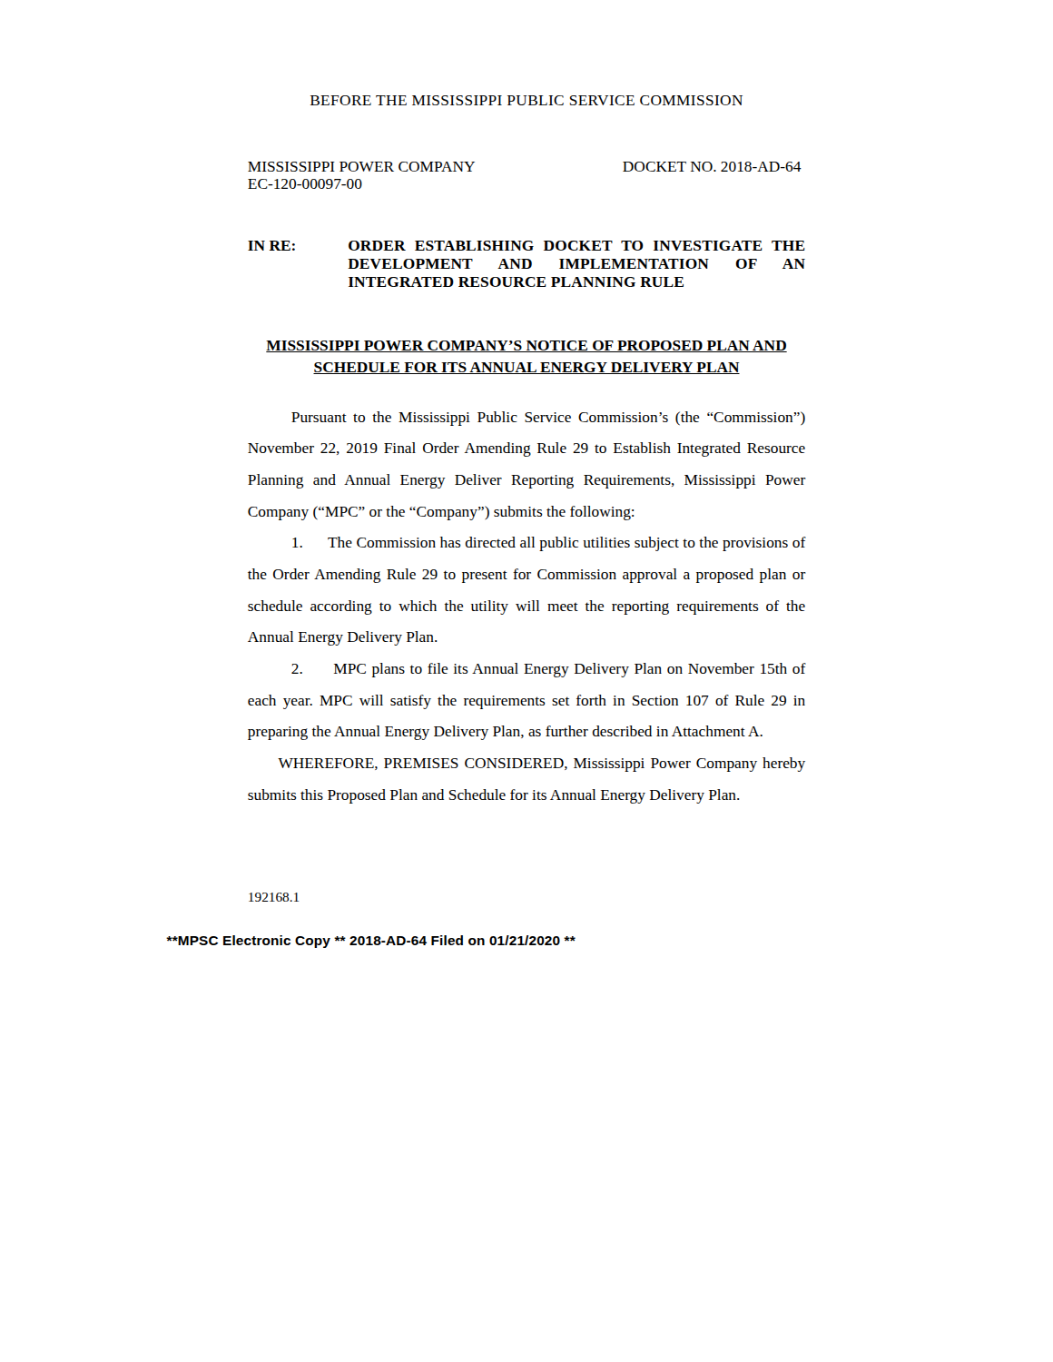BEFORE THE MISSISSIPPI PUBLIC SERVICE COMMISSION
MISSISSIPPI POWER COMPANY
DOCKET NO. 2018-AD-64
EC-120-00097-00
IN RE:
ORDER ESTABLISHING DOCKET TO INVESTIGATE THE DEVELOPMENT AND IMPLEMENTATION OF AN INTEGRATED RESOURCE PLANNING RULE
MISSISSIPPI POWER COMPANY’S NOTICE OF PROPOSED PLAN AND
SCHEDULE FOR ITS ANNUAL ENERGY DELIVERY PLAN
Pursuant to the Mississippi Public Service Commission’s (the “Commission”) November 22, 2019 Final Order Amending Rule 29 to Establish Integrated Resource Planning and Annual Energy Deliver Reporting Requirements, Mississippi Power Company (“MPC” or the “Company”) submits the following:
1. The Commission has directed all public utilities subject to the provisions of the Order Amending Rule 29 to present for Commission approval a proposed plan or schedule according to which the utility will meet the reporting requirements of the Annual Energy Delivery Plan.
2. MPC plans to file its Annual Energy Delivery Plan on November 15th of each year. MPC will satisfy the requirements set forth in Section 107 of Rule 29 in preparing the Annual Energy Delivery Plan, as further described in Attachment A.
WHEREFORE, PREMISES CONSIDERED, Mississippi Power Company hereby submits this Proposed Plan and Schedule for its Annual Energy Delivery Plan.
192168.1
**MPSC Electronic Copy ** 2018-AD-64 Filed on 01/21/2020 **